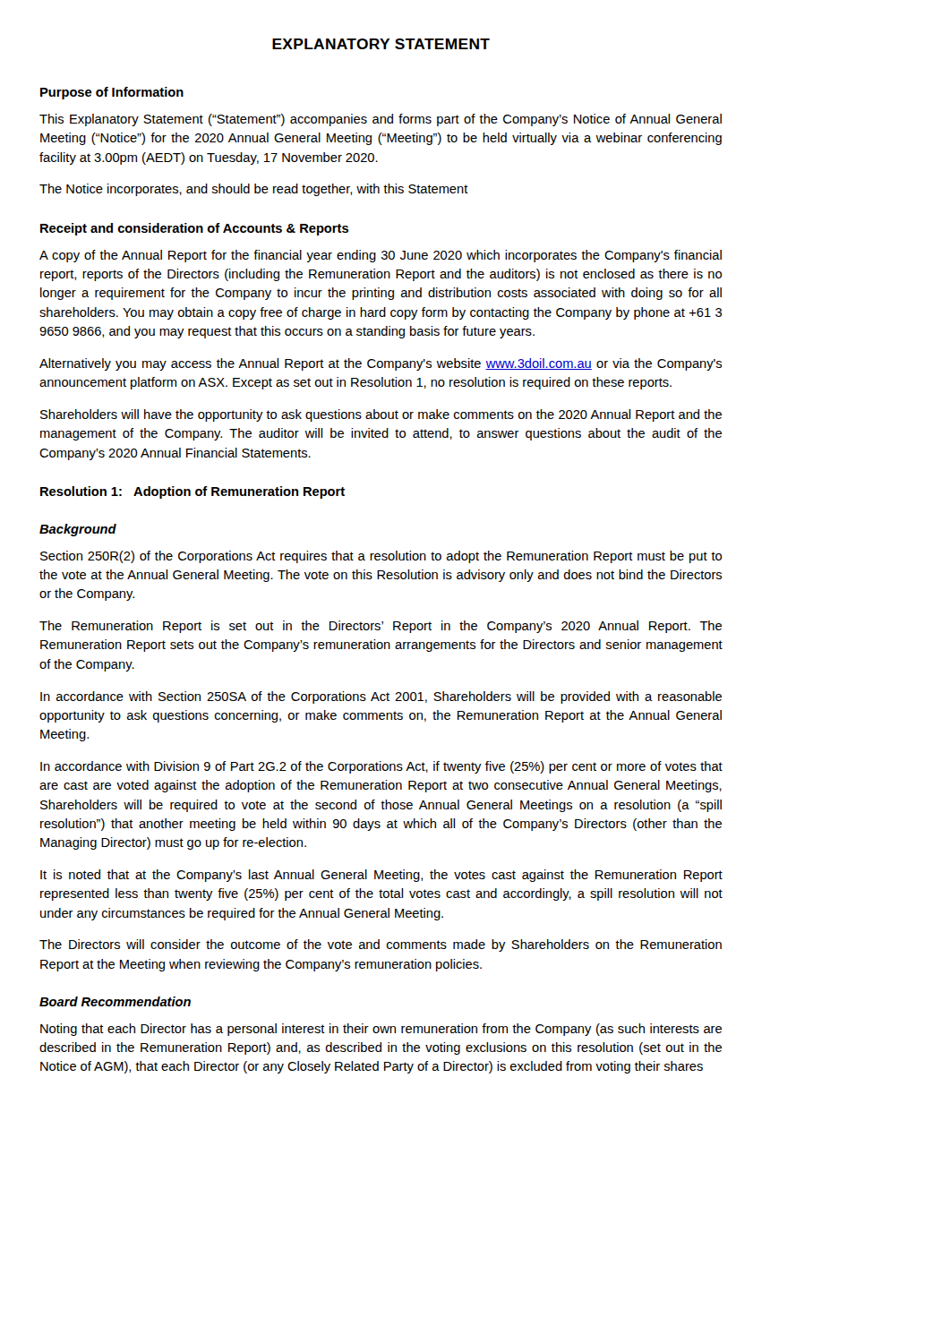EXPLANATORY STATEMENT
Purpose of Information
This Explanatory Statement (“Statement”) accompanies and forms part of the Company’s Notice of Annual General Meeting (“Notice”) for the 2020 Annual General Meeting (“Meeting”) to be held virtually via a webinar conferencing facility at 3.00pm (AEDT) on Tuesday, 17 November 2020.
The Notice incorporates, and should be read together, with this Statement
Receipt and consideration of Accounts & Reports
A copy of the Annual Report for the financial year ending 30 June 2020 which incorporates the Company's financial report, reports of the Directors (including the Remuneration Report and the auditors) is not enclosed as there is no longer a requirement for the Company to incur the printing and distribution costs associated with doing so for all shareholders. You may obtain a copy free of charge in hard copy form by contacting the Company by phone at +61 3 9650 9866, and you may request that this occurs on a standing basis for future years.
Alternatively you may access the Annual Report at the Company's website www.3doil.com.au or via the Company's announcement platform on ASX. Except as set out in Resolution 1, no resolution is required on these reports.
Shareholders will have the opportunity to ask questions about or make comments on the 2020 Annual Report and the management of the Company. The auditor will be invited to attend, to answer questions about the audit of the Company’s 2020 Annual Financial Statements.
Resolution 1: Adoption of Remuneration Report
Background
Section 250R(2) of the Corporations Act requires that a resolution to adopt the Remuneration Report must be put to the vote at the Annual General Meeting. The vote on this Resolution is advisory only and does not bind the Directors or the Company.
The Remuneration Report is set out in the Directors’ Report in the Company’s 2020 Annual Report. The Remuneration Report sets out the Company’s remuneration arrangements for the Directors and senior management of the Company.
In accordance with Section 250SA of the Corporations Act 2001, Shareholders will be provided with a reasonable opportunity to ask questions concerning, or make comments on, the Remuneration Report at the Annual General Meeting.
In accordance with Division 9 of Part 2G.2 of the Corporations Act, if twenty five (25%) per cent or more of votes that are cast are voted against the adoption of the Remuneration Report at two consecutive Annual General Meetings, Shareholders will be required to vote at the second of those Annual General Meetings on a resolution (a “spill resolution”) that another meeting be held within 90 days at which all of the Company’s Directors (other than the Managing Director) must go up for re-election.
It is noted that at the Company’s last Annual General Meeting, the votes cast against the Remuneration Report represented less than twenty five (25%) per cent of the total votes cast and accordingly, a spill resolution will not under any circumstances be required for the Annual General Meeting.
The Directors will consider the outcome of the vote and comments made by Shareholders on the Remuneration Report at the Meeting when reviewing the Company’s remuneration policies.
Board Recommendation
Noting that each Director has a personal interest in their own remuneration from the Company (as such interests are described in the Remuneration Report) and, as described in the voting exclusions on this resolution (set out in the Notice of AGM), that each Director (or any Closely Related Party of a Director) is excluded from voting their shares